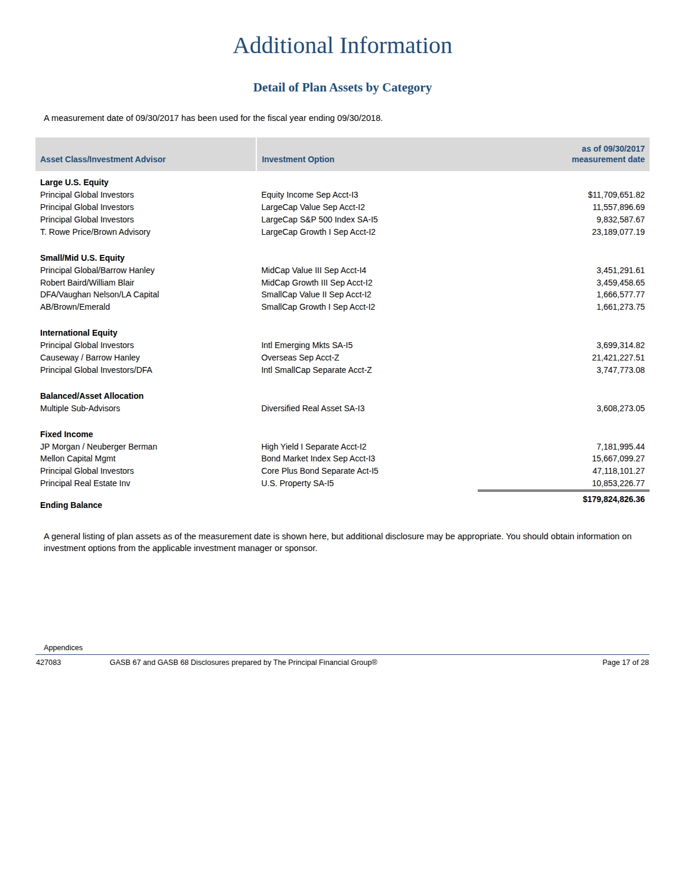Additional Information
Detail of Plan Assets by Category
A measurement date of 09/30/2017 has been used for the fiscal year ending 09/30/2018.
| Asset Class/Investment Advisor | Investment Option | as of 09/30/2017 measurement date |
| --- | --- | --- |
| Large U.S. Equity |
| Principal Global Investors | Equity Income Sep Acct-I3 | $11,709,651.82 |
| Principal Global Investors | LargeCap Value Sep Acct-I2 | 11,557,896.69 |
| Principal Global Investors | LargeCap S&P 500 Index SA-I5 | 9,832,587.67 |
| T. Rowe Price/Brown Advisory | LargeCap Growth I Sep Acct-I2 | 23,189,077.19 |
| Small/Mid U.S. Equity |
| Principal Global/Barrow Hanley | MidCap Value III Sep Acct-I4 | 3,451,291.61 |
| Robert Baird/William Blair | MidCap Growth III Sep Acct-I2 | 3,459,458.65 |
| DFA/Vaughan Nelson/LA Capital | SmallCap Value II Sep Acct-I2 | 1,666,577.77 |
| AB/Brown/Emerald | SmallCap Growth I Sep Acct-I2 | 1,661,273.75 |
| International Equity |
| Principal Global Investors | Intl Emerging Mkts SA-I5 | 3,699,314.82 |
| Causeway / Barrow Hanley | Overseas Sep Acct-Z | 21,421,227.51 |
| Principal Global Investors/DFA | Intl SmallCap Separate Acct-Z | 3,747,773.08 |
| Balanced/Asset Allocation |
| Multiple Sub-Advisors | Diversified Real Asset SA-I3 | 3,608,273.05 |
| Fixed Income |
| JP Morgan / Neuberger Berman | High Yield I Separate Acct-I2 | 7,181,995.44 |
| Mellon Capital Mgmt | Bond Market Index Sep Acct-I3 | 15,667,099.27 |
| Principal Global Investors | Core Plus Bond Separate Act-I5 | 47,118,101.27 |
| Principal Real Estate Inv | U.S. Property SA-I5 | 10,853,226.77 |
| Ending Balance | | $179,824,826.36 |
A general listing of plan assets as of the measurement date is shown here, but additional disclosure may be appropriate. You should obtain information on investment options from the applicable investment manager or sponsor.
Appendices
| 427083 | GASB 67 and GASB 68 Disclosures prepared by The Principal Financial Group® | Page 17 of 28 |